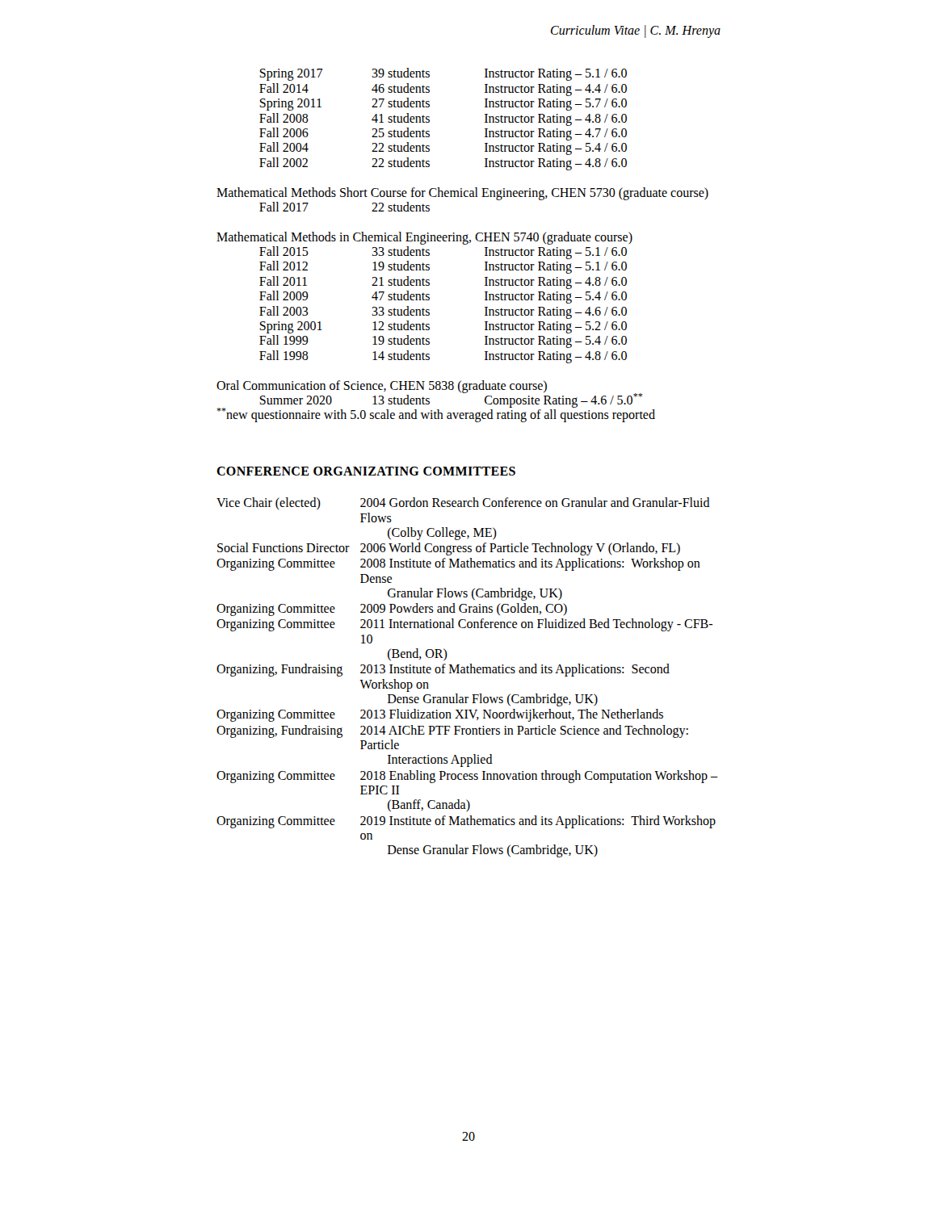Curriculum Vitae | C. M. Hrenya
| Spring 2017 | 39 students | Instructor Rating – 5.1 / 6.0 |
| Fall 2014 | 46 students | Instructor Rating – 4.4 / 6.0 |
| Spring 2011 | 27 students | Instructor Rating – 5.7 / 6.0 |
| Fall 2008 | 41 students | Instructor Rating – 4.8 / 6.0 |
| Fall 2006 | 25 students | Instructor Rating – 4.7 / 6.0 |
| Fall 2004 | 22 students | Instructor Rating – 5.4 / 6.0 |
| Fall 2002 | 22 students | Instructor Rating – 4.8 / 6.0 |
Mathematical Methods Short Course for Chemical Engineering, CHEN 5730 (graduate course)
| Fall 2017 | 22 students | |
Mathematical Methods in Chemical Engineering, CHEN 5740 (graduate course)
| Fall 2015 | 33 students | Instructor Rating – 5.1 / 6.0 |
| Fall 2012 | 19 students | Instructor Rating – 5.1 / 6.0 |
| Fall 2011 | 21 students | Instructor Rating – 4.8 / 6.0 |
| Fall 2009 | 47 students | Instructor Rating – 5.4 / 6.0 |
| Fall 2003 | 33 students | Instructor Rating – 4.6 / 6.0 |
| Spring 2001 | 12 students | Instructor Rating – 5.2 / 6.0 |
| Fall 1999 | 19 students | Instructor Rating – 5.4 / 6.0 |
| Fall 1998 | 14 students | Instructor Rating – 4.8 / 6.0 |
Oral Communication of Science, CHEN 5838 (graduate course)
| Summer 2020 | 13 students | Composite Rating – 4.6 / 5.0 ** |
**new questionnaire with 5.0 scale and with averaged rating of all questions reported
CONFERENCE ORGANIZATING COMMITTEES
| Vice Chair (elected) | 2004 Gordon Research Conference on Granular and Granular-Fluid Flows (Colby College, ME) |
| Social Functions Director | 2006 World Congress of Particle Technology V (Orlando, FL) |
| Organizing Committee | 2008 Institute of Mathematics and its Applications: Workshop on Dense Granular Flows (Cambridge, UK) |
| Organizing Committee | 2009 Powders and Grains (Golden, CO) |
| Organizing Committee | 2011 International Conference on Fluidized Bed Technology - CFB-10 (Bend, OR) |
| Organizing, Fundraising | 2013 Institute of Mathematics and its Applications: Second Workshop on Dense Granular Flows (Cambridge, UK) |
| Organizing Committee | 2013 Fluidization XIV, Noordwijkerhout, The Netherlands |
| Organizing, Fundraising | 2014 AIChE PTF Frontiers in Particle Science and Technology: Particle Interactions Applied |
| Organizing Committee | 2018 Enabling Process Innovation through Computation Workshop – EPIC II (Banff, Canada) |
| Organizing Committee | 2019 Institute of Mathematics and its Applications: Third Workshop on Dense Granular Flows (Cambridge, UK) |
20